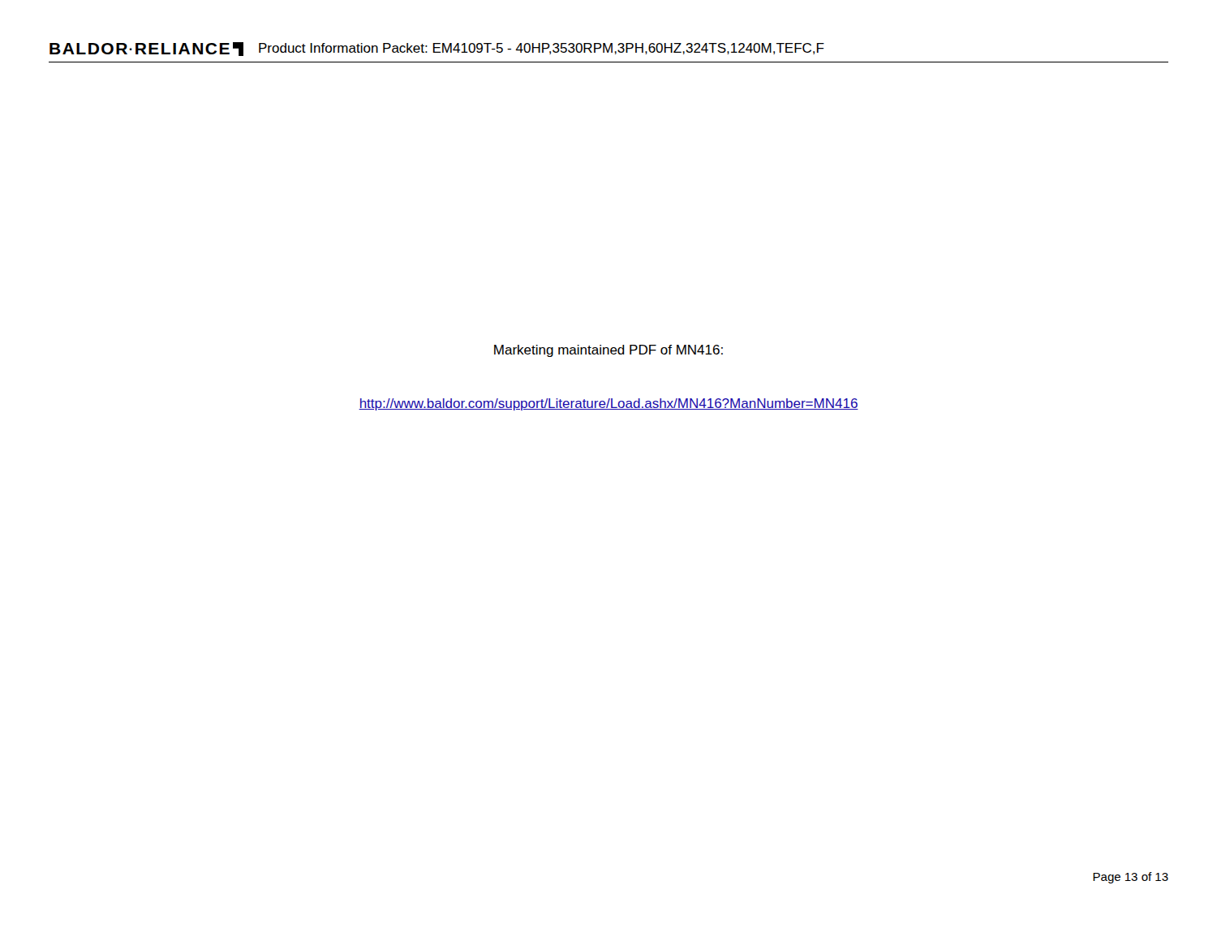BALDOR·RELIANCE
Product Information Packet: EM4109T-5 - 40HP,3530RPM,3PH,60HZ,324TS,1240M,TEFC,F
Marketing maintained PDF of MN416:
http://www.baldor.com/support/Literature/Load.ashx/MN416?ManNumber=MN416
Page 13 of 13